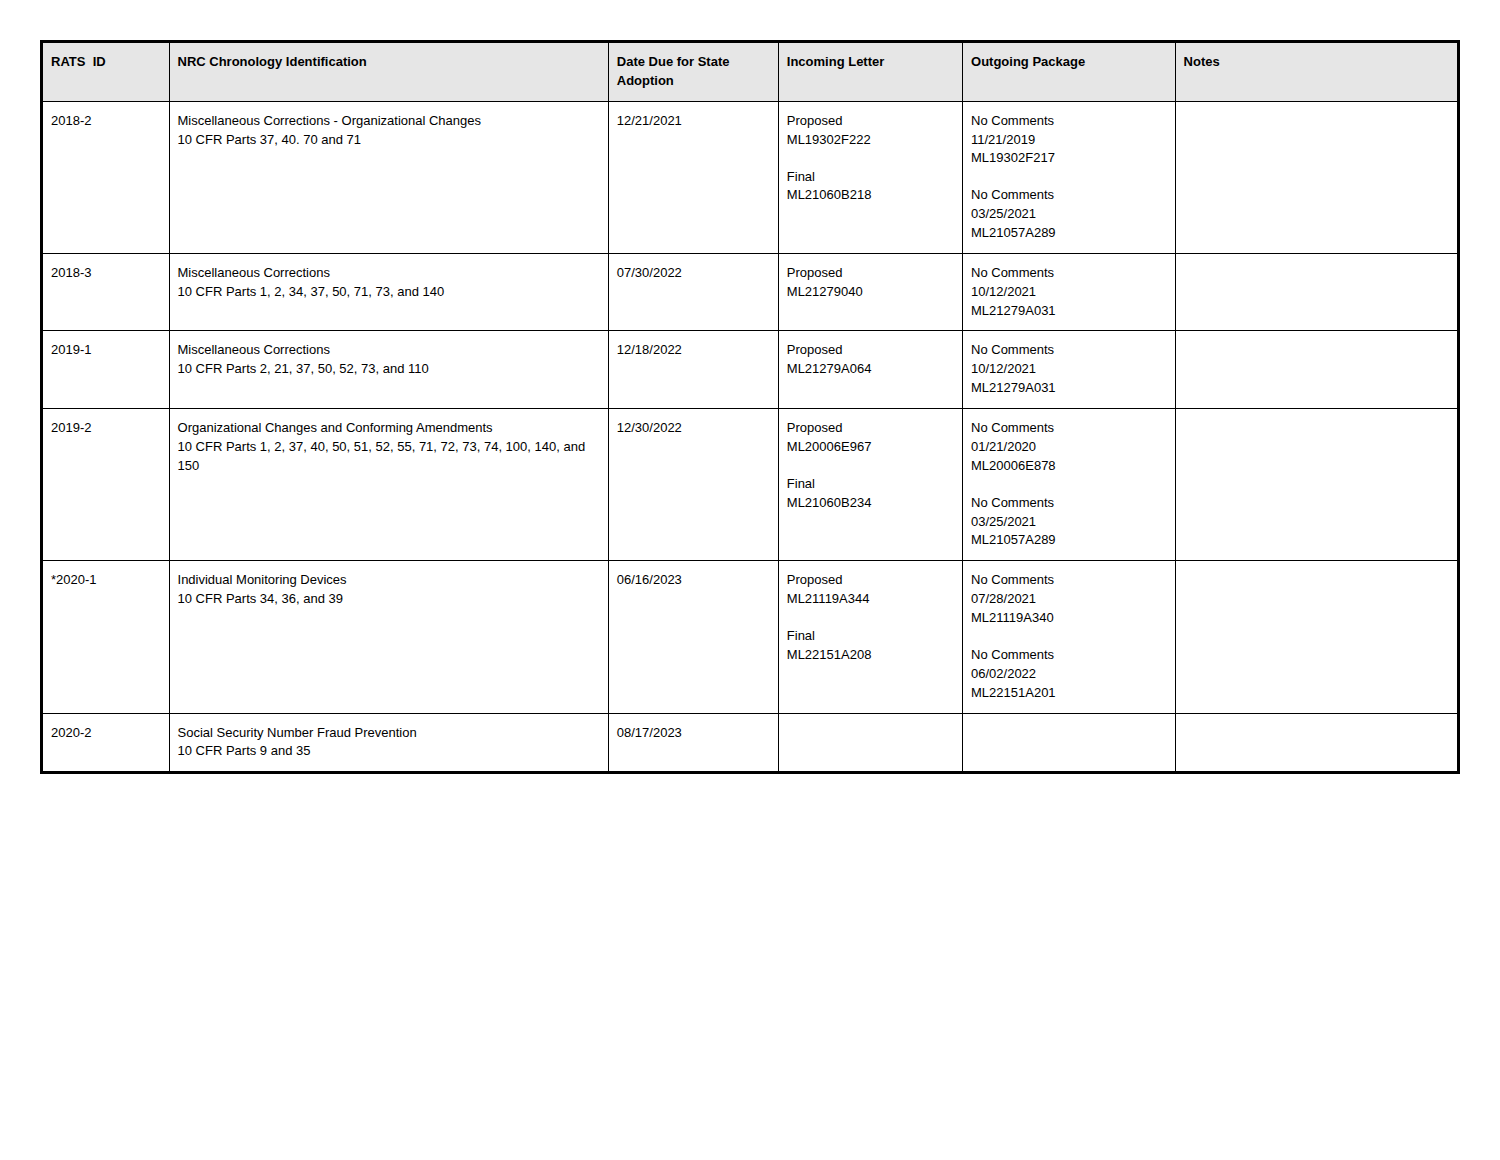| RATS ID | NRC Chronology Identification | Date Due for State Adoption | Incoming Letter | Outgoing Package | Notes |
| --- | --- | --- | --- | --- | --- |
| 2018-2 | Miscellaneous Corrections - Organizational Changes 10 CFR Parts 37, 40. 70 and 71 | 12/21/2021 | Proposed ML19302F222 Final ML21060B218 | No Comments 11/21/2019 ML19302F217 No Comments 03/25/2021 ML21057A289 | |
| 2018-3 | Miscellaneous Corrections 10 CFR Parts 1, 2, 34, 37, 50, 71, 73, and 140 | 07/30/2022 | Proposed ML21279040 | No Comments 10/12/2021 ML21279A031 | |
| 2019-1 | Miscellaneous Corrections 10 CFR Parts 2, 21, 37, 50, 52, 73, and 110 | 12/18/2022 | Proposed ML21279A064 | No Comments 10/12/2021 ML21279A031 | |
| 2019-2 | Organizational Changes and Conforming Amendments 10 CFR Parts 1, 2, 37, 40, 50, 51, 52, 55, 71, 72, 73, 74, 100, 140, and 150 | 12/30/2022 | Proposed ML20006E967 Final ML21060B234 | No Comments 01/21/2020 ML20006E878 No Comments 03/25/2021 ML21057A289 | |
| *2020-1 | Individual Monitoring Devices 10 CFR Parts 34, 36, and 39 | 06/16/2023 | Proposed ML21119A344 Final ML22151A208 | No Comments 07/28/2021 ML21119A340 No Comments 06/02/2022 ML22151A201 | |
| 2020-2 | Social Security Number Fraud Prevention 10 CFR Parts 9 and 35 | 08/17/2023 | | | |